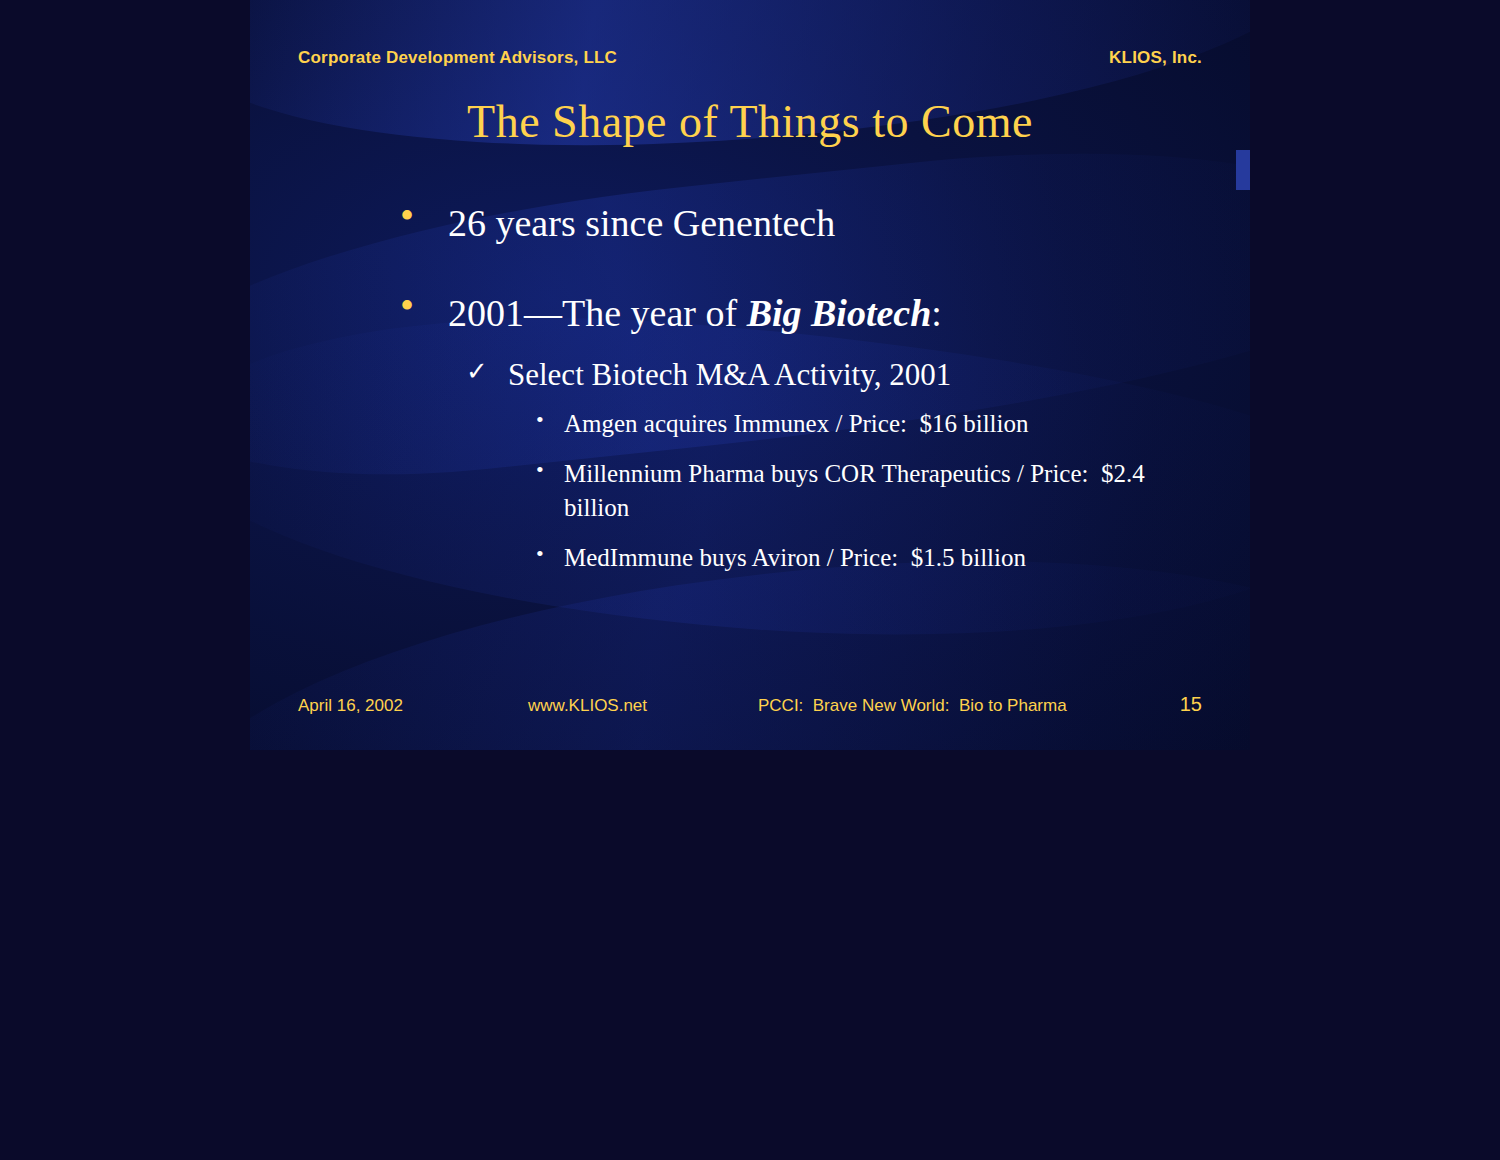Corporate Development Advisors, LLC KLIOS, Inc.
The Shape of Things to Come
26 years since Genentech
2001—The year of Big Biotech:
Select Biotech M&A Activity, 2001
Amgen acquires Immunex / Price: $16 billion
Millennium Pharma buys COR Therapeutics / Price: $2.4 billion
MedImmune buys Aviron / Price: $1.5 billion
April 16, 2002 www.KLIOS.net PCCI: Brave New World: Bio to Pharma 15